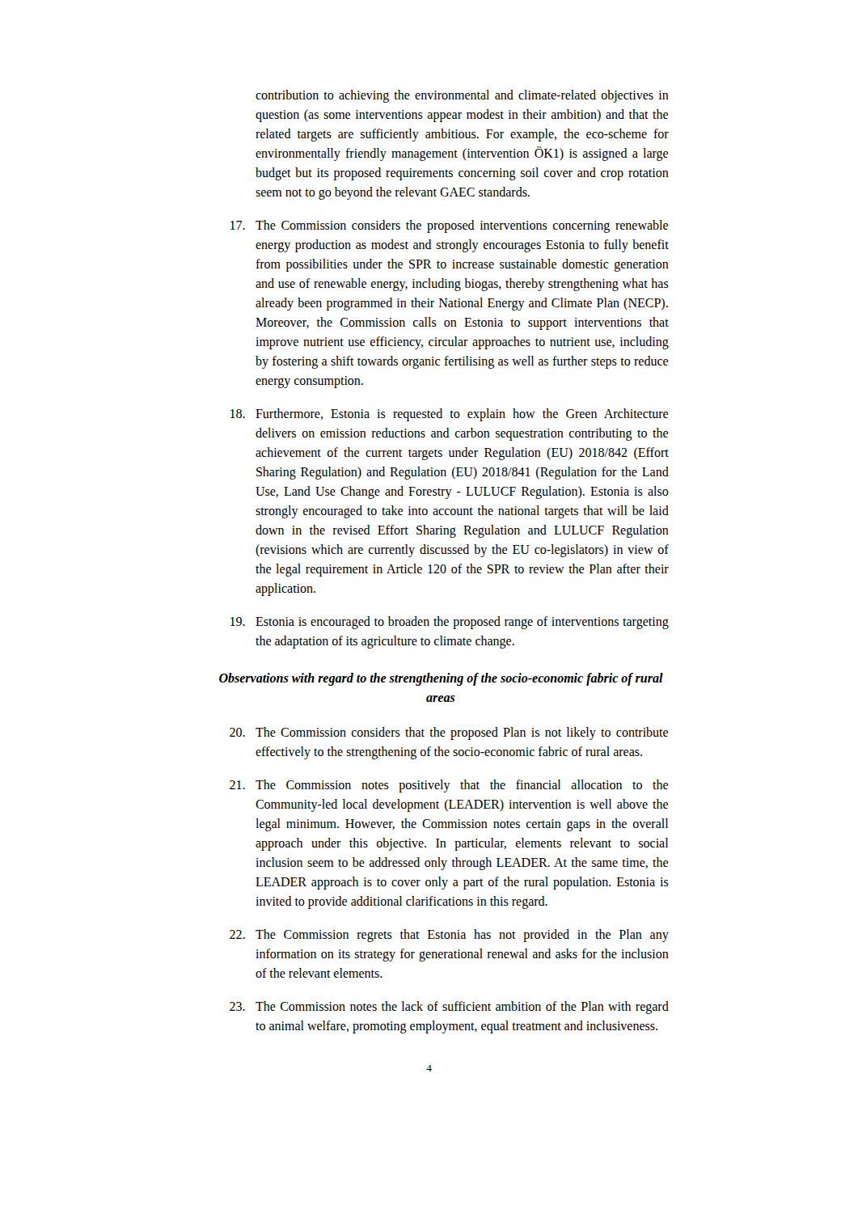contribution to achieving the environmental and climate-related objectives in question (as some interventions appear modest in their ambition) and that the related targets are sufficiently ambitious. For example, the eco-scheme for environmentally friendly management (intervention ÖK1) is assigned a large budget but its proposed requirements concerning soil cover and crop rotation seem not to go beyond the relevant GAEC standards.
17. The Commission considers the proposed interventions concerning renewable energy production as modest and strongly encourages Estonia to fully benefit from possibilities under the SPR to increase sustainable domestic generation and use of renewable energy, including biogas, thereby strengthening what has already been programmed in their National Energy and Climate Plan (NECP). Moreover, the Commission calls on Estonia to support interventions that improve nutrient use efficiency, circular approaches to nutrient use, including by fostering a shift towards organic fertilising as well as further steps to reduce energy consumption.
18. Furthermore, Estonia is requested to explain how the Green Architecture delivers on emission reductions and carbon sequestration contributing to the achievement of the current targets under Regulation (EU) 2018/842 (Effort Sharing Regulation) and Regulation (EU) 2018/841 (Regulation for the Land Use, Land Use Change and Forestry - LULUCF Regulation). Estonia is also strongly encouraged to take into account the national targets that will be laid down in the revised Effort Sharing Regulation and LULUCF Regulation (revisions which are currently discussed by the EU co-legislators) in view of the legal requirement in Article 120 of the SPR to review the Plan after their application.
19. Estonia is encouraged to broaden the proposed range of interventions targeting the adaptation of its agriculture to climate change.
Observations with regard to the strengthening of the socio-economic fabric of rural areas
20. The Commission considers that the proposed Plan is not likely to contribute effectively to the strengthening of the socio-economic fabric of rural areas.
21. The Commission notes positively that the financial allocation to the Community-led local development (LEADER) intervention is well above the legal minimum. However, the Commission notes certain gaps in the overall approach under this objective. In particular, elements relevant to social inclusion seem to be addressed only through LEADER. At the same time, the LEADER approach is to cover only a part of the rural population. Estonia is invited to provide additional clarifications in this regard.
22. The Commission regrets that Estonia has not provided in the Plan any information on its strategy for generational renewal and asks for the inclusion of the relevant elements.
23. The Commission notes the lack of sufficient ambition of the Plan with regard to animal welfare, promoting employment, equal treatment and inclusiveness.
4